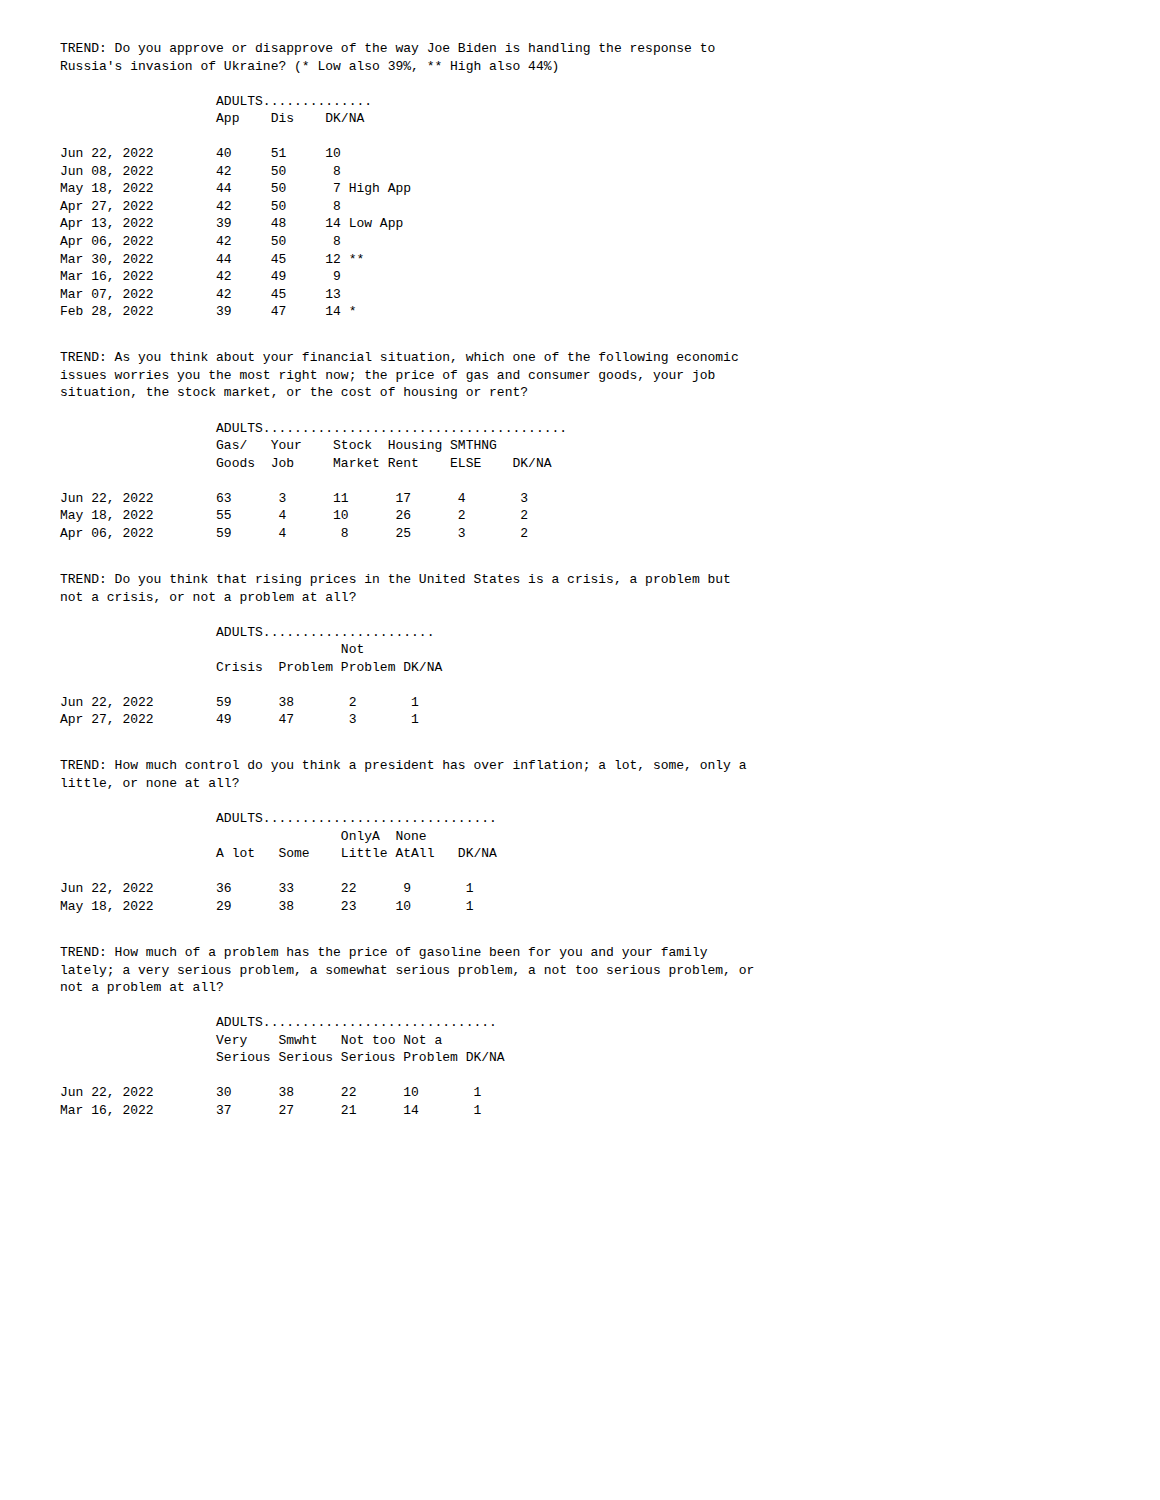TREND: Do you approve or disapprove of the way Joe Biden is handling the response to
Russia's invasion of Ukraine? (* Low also 39%, ** High also 44%)

                    ADULTS..............
                    App    Dis    DK/NA

Jun 22, 2022        40     51     10
Jun 08, 2022        42     50      8
May 18, 2022        44     50      7 High App
Apr 27, 2022        42     50      8
Apr 13, 2022        39     48     14 Low App
Apr 06, 2022        42     50      8
Mar 30, 2022        44     45     12 **
Mar 16, 2022        42     49      9
Mar 07, 2022        42     45     13
Feb 28, 2022        39     47     14 *
TREND: As you think about your financial situation, which one of the following economic
issues worries you the most right now; the price of gas and consumer goods, your job
situation, the stock market, or the cost of housing or rent?

                    ADULTS.......................................
                    Gas/   Your    Stock  Housing SMTHNG
                    Goods  Job     Market Rent    ELSE    DK/NA

Jun 22, 2022        63      3      11      17      4       3
May 18, 2022        55      4      10      26      2       2
Apr 06, 2022        59      4       8      25      3       2
TREND: Do you think that rising prices in the United States is a crisis, a problem but
not a crisis, or not a problem at all?

                    ADULTS......................
                                    Not
                    Crisis  Problem Problem DK/NA

Jun 22, 2022        59      38       2       1
Apr 27, 2022        49      47       3       1
TREND: How much control do you think a president has over inflation; a lot, some, only a
little, or none at all?

                    ADULTS..............................
                                    OnlyA  None
                    A lot   Some    Little AtAll   DK/NA

Jun 22, 2022        36      33      22      9       1
May 18, 2022        29      38      23     10       1
TREND: How much of a problem has the price of gasoline been for you and your family
lately; a very serious problem, a somewhat serious problem, a not too serious problem, or
not a problem at all?

                    ADULTS..............................
                    Very    Smwht   Not too Not a
                    Serious Serious Serious Problem DK/NA

Jun 22, 2022        30      38      22      10       1
Mar 16, 2022        37      27      21      14       1